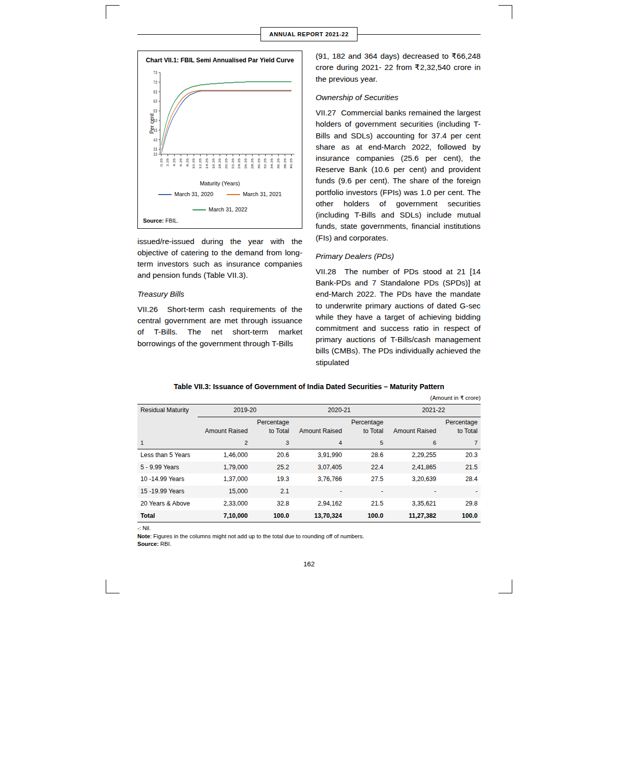ANNUAL REPORT 2021-22
Chart VII.1: FBIL Semi Annualised Par Yield Curve
Per cent 7.5 7.0 6.5 6.0 5.5 5.0 4.5 4.0 3.5 3.0 0.25 2.25 4.25 6.25 8.25 10.25 12.25 14.25 16.25 18.25 20.25 22.25 24.25 26.25 28.25 30.25 32.25 34.25 36.25 38.25 40.25
Maturity (Years)
March 31, 2020
March 31, 2021
March 31, 2022
Source: FBIL.
issued/re-issued during the year with the objective of catering to the demand from long-term investors such as insurance companies and pension funds (Table VII.3).
Treasury Bills
VII.26 Short-term cash requirements of the central government are met through issuance of T-Bills. The net short-term market borrowings of the government through T-Bills
(91, 182 and 364 days) decreased to ₹66,248 crore during 2021- 22 from ₹2,32,540 crore in the previous year.
Ownership of Securities
VII.27 Commercial banks remained the largest holders of government securities (including T-Bills and SDLs) accounting for 37.4 per cent share as at end-March 2022, followed by insurance companies (25.6 per cent), the Reserve Bank (10.6 per cent) and provident funds (9.6 per cent). The share of the foreign portfolio investors (FPIs) was 1.0 per cent. The other holders of government securities (including T-Bills and SDLs) include mutual funds, state governments, financial institutions (FIs) and corporates.
Primary Dealers (PDs)
VII.28 The number of PDs stood at 21 [14 Bank-PDs and 7 Standalone PDs (SPDs)] at end-March 2022. The PDs have the mandate to underwrite primary auctions of dated G-sec while they have a target of achieving bidding commitment and success ratio in respect of primary auctions of T-Bills/cash management bills (CMBs). The PDs individually achieved the stipulated
Table VII.3: Issuance of Government of India Dated Securities – Maturity Pattern
(Amount in ₹ crore)
| Residual Maturity | 2019-20 | 2020-21 | 2021-22 |
| --- | --- | --- | --- |
| | Amount Raised | Percentage to Total | Amount Raised | Percentage to Total | Amount Raised | Percentage to Total |
| 1 | 2 | 3 | 4 | 5 | 6 | 7 |
| Less than 5 Years | 1,46,000 | 20.6 | 3,91,990 | 28.6 | 2,29,255 | 20.3 |
| 5 - 9.99 Years | 1,79,000 | 25.2 | 3,07,405 | 22.4 | 2,41,865 | 21.5 |
| 10 -14.99 Years | 1,37,000 | 19.3 | 3,76,766 | 27.5 | 3,20,639 | 28.4 |
| 15 -19.99 Years | 15,000 | 2.1 | - | - | - | - |
| 20 Years & Above | 2,33,000 | 32.8 | 2,94,162 | 21.5 | 3,35,621 | 29.8 |
| Total | 7,10,000 | 100.0 | 13,70,324 | 100.0 | 11,27,382 | 100.0 |
-: Nil.
Note: Figures in the columns might not add up to the total due to rounding off of numbers.
Source: RBI.
162